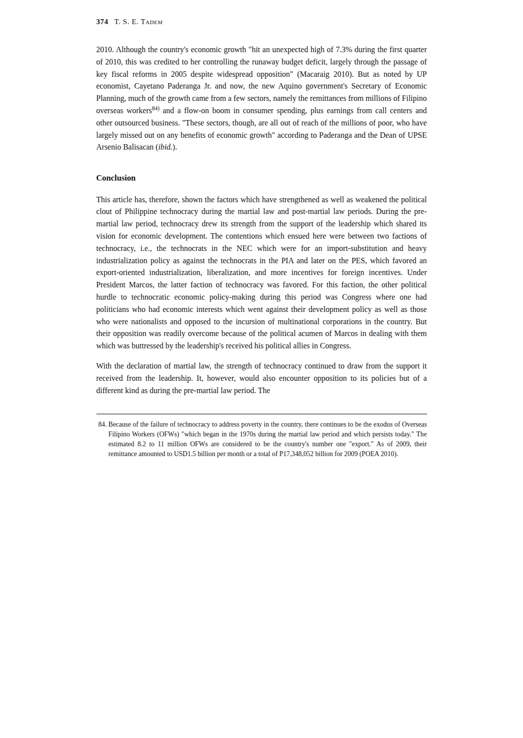374 T. S. E. Tadem
2010. Although the country's economic growth "hit an unexpected high of 7.3% during the first quarter of 2010, this was credited to her controlling the runaway budget deficit, largely through the passage of key fiscal reforms in 2005 despite widespread opposition" (Macaraig 2010). But as noted by UP economist, Cayetano Paderanga Jr. and now, the new Aquino government's Secretary of Economic Planning, much of the growth came from a few sectors, namely the remittances from millions of Filipino overseas workers84) and a flow-on boom in consumer spending, plus earnings from call centers and other outsourced business. "These sectors, though, are all out of reach of the millions of poor, who have largely missed out on any benefits of economic growth" according to Paderanga and the Dean of UPSE Arsenio Balisacan (ibid.).
Conclusion
This article has, therefore, shown the factors which have strengthened as well as weakened the political clout of Philippine technocracy during the martial law and post-martial law periods. During the pre-martial law period, technocracy drew its strength from the support of the leadership which shared its vision for economic development. The contentions which ensued here were between two factions of technocracy, i.e., the technocrats in the NEC which were for an import-substitution and heavy industrialization policy as against the technocrats in the PIA and later on the PES, which favored an export-oriented industrialization, liberalization, and more incentives for foreign incentives. Under President Marcos, the latter faction of technocracy was favored. For this faction, the other political hurdle to technocratic economic policy-making during this period was Congress where one had politicians who had economic interests which went against their development policy as well as those who were nationalists and opposed to the incursion of multinational corporations in the country. But their opposition was readily overcome because of the political acumen of Marcos in dealing with them which was buttressed by the leadership's received his political allies in Congress.
With the declaration of martial law, the strength of technocracy continued to draw from the support it received from the leadership. It, however, would also encounter opposition to its policies but of a different kind as during the pre-martial law period. The
Because of the failure of technocracy to address poverty in the country, there continues to be the exodus of Overseas Filipino Workers (OFWs) "which began in the 1970s during the martial law period and which persists today." The estimated 8.2 to 11 million OFWs are considered to be the country's number one "export." As of 2009, their remittance amounted to USD1.5 billion per month or a total of P17,348,052 billion for 2009 (POEA 2010).